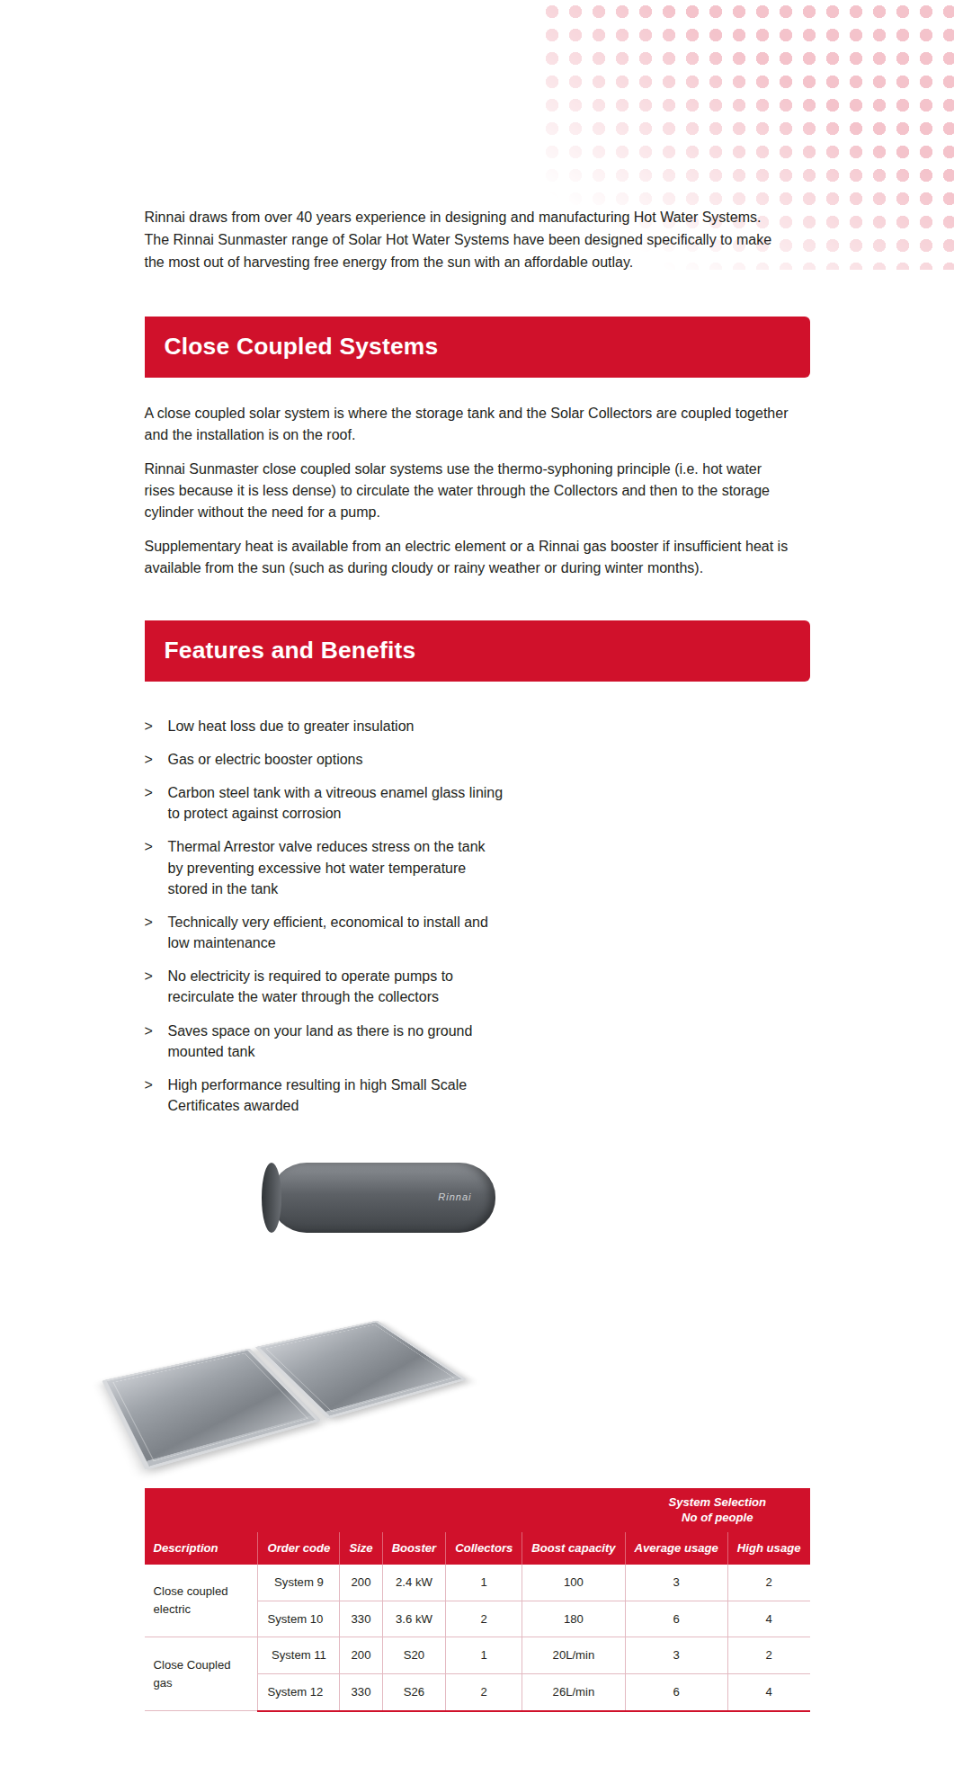Rinnai draws from over 40 years experience in designing and manufacturing Hot Water Systems. The Rinnai Sunmaster range of Solar Hot Water Systems have been designed specifically to make the most out of harvesting free energy from the sun with an affordable outlay.
Close Coupled Systems
A close coupled solar system is where the storage tank and the Solar Collectors are coupled together and the installation is on the roof.
Rinnai Sunmaster close coupled solar systems use the thermo-syphoning principle (i.e. hot water rises because it is less dense) to circulate the water through the Collectors and then to the storage cylinder without the need for a pump.
Supplementary heat is available from an electric element or a Rinnai gas booster if insufficient heat is available from the sun (such as during cloudy or rainy weather or during winter months).
Features and Benefits
Low heat loss due to greater insulation
Gas or electric booster options
Carbon steel tank with a vitreous enamel glass lining to protect against corrosion
Thermal Arrestor valve reduces stress on the tank by preventing excessive hot water temperature stored in the tank
Technically very efficient, economical to install and low maintenance
No electricity is required to operate pumps to recirculate the water through the collectors
Saves space on your land as there is no ground mounted tank
High performance resulting in high Small Scale Certificates awarded
Close coupled system selection: order codes, sizes, boosters, collectors, boost capacity and recommended number of people
| | System Selection No of people |
| --- | --- |
| Description | Order code | Size | Booster | Collectors | Boost capacity | Average usage | High usage |
| Close coupled electric | System 9 | 200 | 2.4 kW | 1 | 100 | 3 | 2 |
| System 10 | 330 | 3.6 kW | 2 | 180 | 6 | 4 |
| Close Coupled gas | System 11 | 200 | S20 | 1 | 20L/min | 3 | 2 |
| System 12 | 330 | S26 | 2 | 26L/min | 6 | 4 |